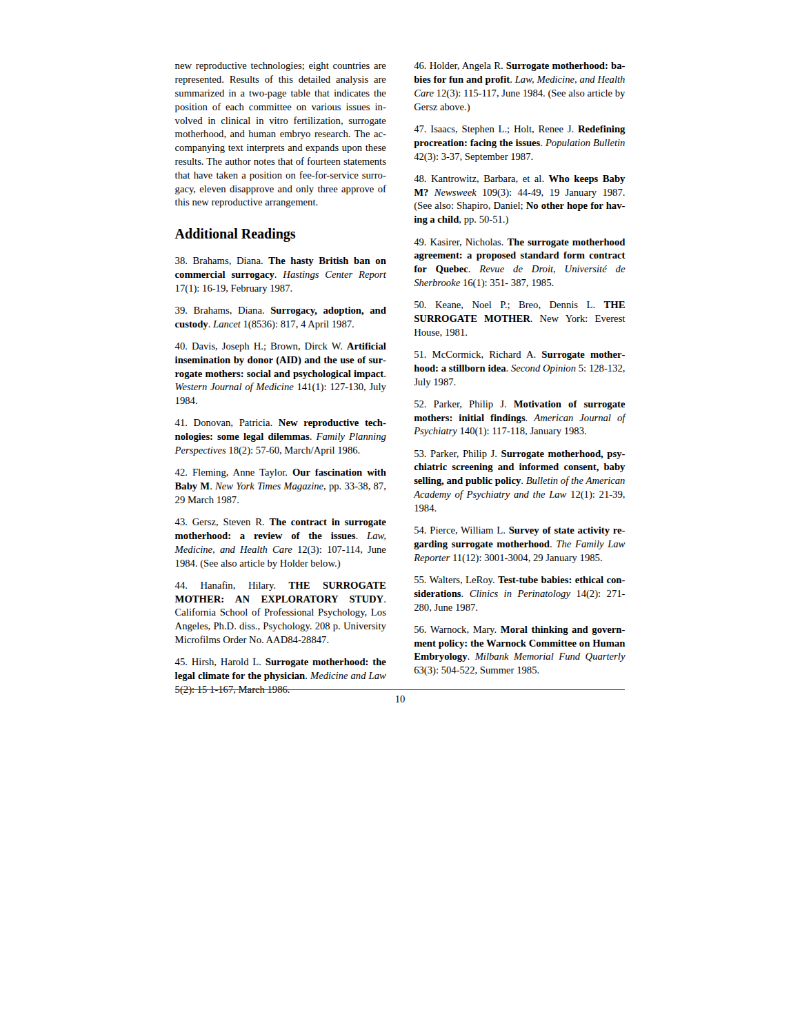new reproductive technologies; eight countries are represented. Results of this detailed analysis are summarized in a two-page table that indicates the position of each committee on various issues involved in clinical in vitro fertilization, surrogate motherhood, and human embryo research. The accompanying text interprets and expands upon these results. The author notes that of fourteen statements that have taken a position on fee-for-service surrogacy, eleven disapprove and only three approve of this new reproductive arrangement.
Additional Readings
38. Brahams, Diana. The hasty British ban on commercial surrogacy. Hastings Center Report 17(1): 16-19, February 1987.
39. Brahams, Diana. Surrogacy, adoption, and custody. Lancet 1(8536): 817, 4 April 1987.
40. Davis, Joseph H.; Brown, Dirck W. Artificial insemination by donor (AID) and the use of surrogate mothers: social and psychological impact. Western Journal of Medicine 141(1): 127-130, July 1984.
41. Donovan, Patricia. New reproductive technologies: some legal dilemmas. Family Planning Perspectives 18(2): 57-60, March/April 1986.
42. Fleming, Anne Taylor. Our fascination with Baby M. New York Times Magazine, pp. 33-38, 87, 29 March 1987.
43. Gersz, Steven R. The contract in surrogate motherhood: a review of the issues. Law, Medicine, and Health Care 12(3): 107-114, June 1984. (See also article by Holder below.)
44. Hanafin, Hilary. THE SURROGATE MOTHER: AN EXPLORATORY STUDY. California School of Professional Psychology, Los Angeles, Ph.D. diss., Psychology. 208 p. University Microfilms Order No. AAD84-28847.
45. Hirsh, Harold L. Surrogate motherhood: the legal climate for the physician. Medicine and Law 5(2): 15 1-167, March 1986.
46. Holder, Angela R. Surrogate motherhood: babies for fun and profit. Law, Medicine, and Health Care 12(3): 115-117, June 1984. (See also article by Gersz above.)
47. Isaacs, Stephen L.; Holt, Renee J. Redefining procreation: facing the issues. Population Bulletin 42(3): 3-37, September 1987.
48. Kantrowitz, Barbara, et al. Who keeps Baby M? Newsweek 109(3): 44-49, 19 January 1987. (See also: Shapiro, Daniel; No other hope for having a child, pp. 50-51.)
49. Kasirer, Nicholas. The surrogate motherhood agreement: a proposed standard form contract for Quebec. Revue de Droit, Université de Sherbrooke 16(1): 351- 387, 1985.
50. Keane, Noel P.; Breo, Dennis L. THE SURROGATE MOTHER. New York: Everest House, 1981.
51. McCormick, Richard A. Surrogate motherhood: a stillborn idea. Second Opinion 5: 128-132, July 1987.
52. Parker, Philip J. Motivation of surrogate mothers: initial findings. American Journal of Psychiatry 140(1): 117-118, January 1983.
53. Parker, Philip J. Surrogate motherhood, psychiatric screening and informed consent, baby selling, and public policy. Bulletin of the American Academy of Psychiatry and the Law 12(1): 21-39, 1984.
54. Pierce, William L. Survey of state activity regarding surrogate motherhood. The Family Law Reporter 11(12): 3001-3004, 29 January 1985.
55. Walters, LeRoy. Test-tube babies: ethical considerations. Clinics in Perinatology 14(2): 271-280, June 1987.
56. Warnock, Mary. Moral thinking and government policy: the Warnock Committee on Human Embryology. Milbank Memorial Fund Quarterly 63(3): 504-522, Summer 1985.
10